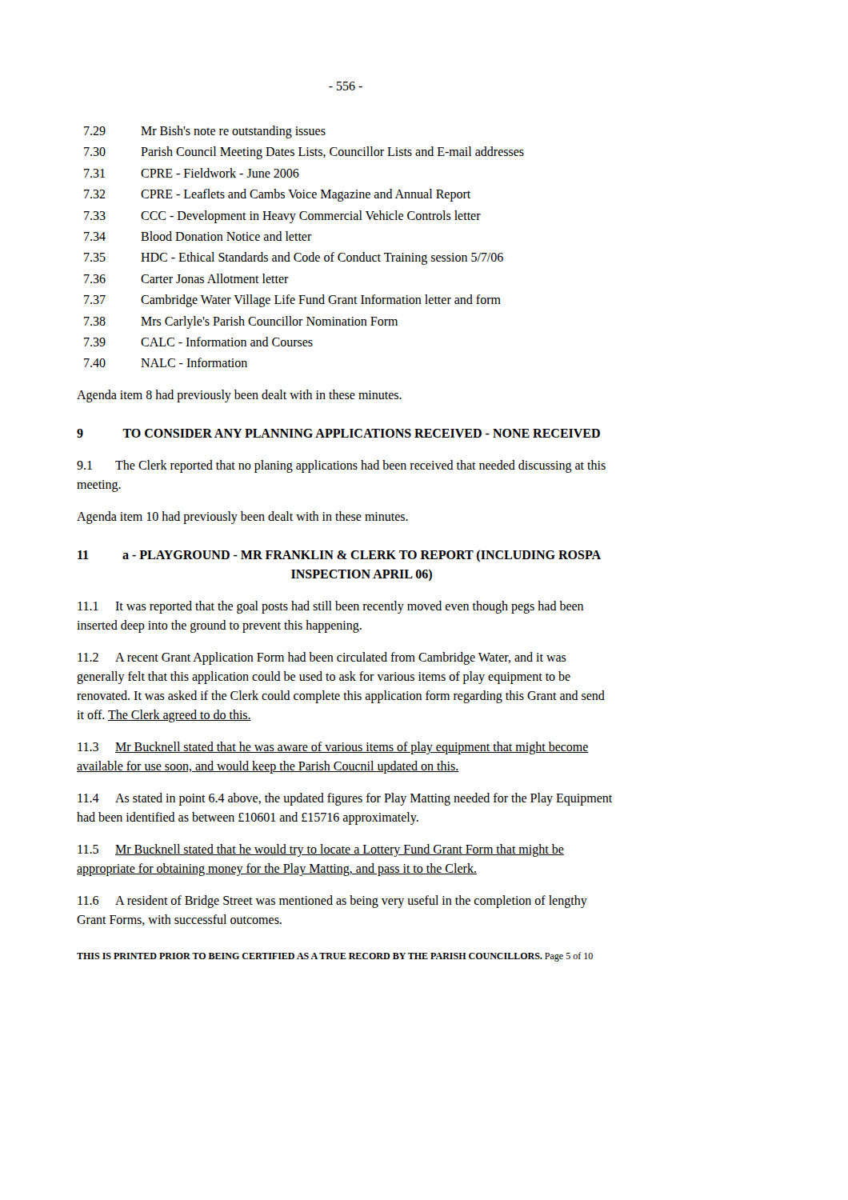- 556 -
7.29 Mr Bish's note re outstanding issues
7.30 Parish Council Meeting Dates Lists, Councillor Lists and E-mail addresses
7.31 CPRE - Fieldwork - June 2006
7.32 CPRE - Leaflets and Cambs Voice Magazine and Annual Report
7.33 CCC - Development in Heavy Commercial Vehicle Controls letter
7.34 Blood Donation Notice and letter
7.35 HDC - Ethical Standards and Code of Conduct Training session 5/7/06
7.36 Carter Jonas Allotment letter
7.37 Cambridge Water Village Life Fund Grant Information letter and form
7.38 Mrs Carlyle's Parish Councillor Nomination Form
7.39 CALC - Information and Courses
7.40 NALC - Information
Agenda item 8 had previously been dealt with in these minutes.
9 TO CONSIDER ANY PLANNING APPLICATIONS RECEIVED - NONE RECEIVED
9.1 The Clerk reported that no planing applications had been received that needed discussing at this meeting.
Agenda item 10 had previously been dealt with in these minutes.
11 a - PLAYGROUND - MR FRANKLIN & CLERK TO REPORT (INCLUDING ROSPA INSPECTION APRIL 06)
11.1 It was reported that the goal posts had still been recently moved even though pegs had been inserted deep into the ground to prevent this happening.
11.2 A recent Grant Application Form had been circulated from Cambridge Water, and it was generally felt that this application could be used to ask for various items of play equipment to be renovated. It was asked if the Clerk could complete this application form regarding this Grant and send it off. The Clerk agreed to do this.
11.3 Mr Bucknell stated that he was aware of various items of play equipment that might become available for use soon, and would keep the Parish Coucnil updated on this.
11.4 As stated in point 6.4 above, the updated figures for Play Matting needed for the Play Equipment had been identified as between £10601 and £15716 approximately.
11.5 Mr Bucknell stated that he would try to locate a Lottery Fund Grant Form that might be appropriate for obtaining money for the Play Matting, and pass it to the Clerk.
11.6 A resident of Bridge Street was mentioned as being very useful in the completion of lengthy Grant Forms, with successful outcomes.
THIS IS PRINTED PRIOR TO BEING CERTIFIED AS A TRUE RECORD BY THE PARISH COUNCILLORS. Page 5 of 10